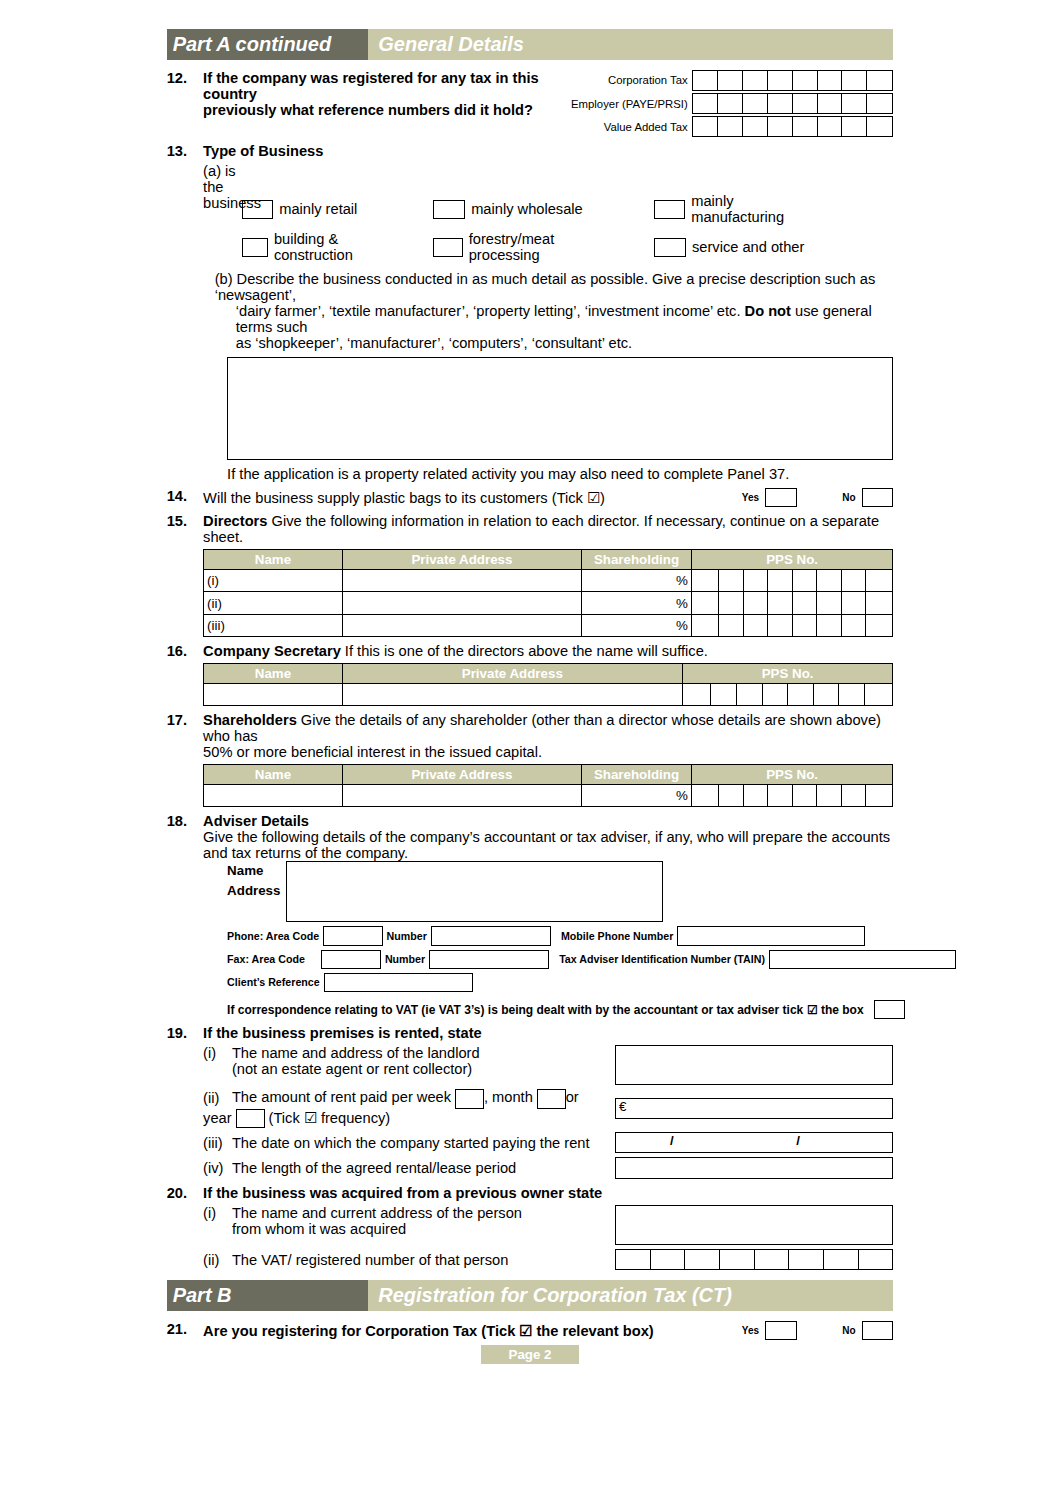Part A continued
General Details
12.
If the company was registered for any tax in this country
previously what reference numbers did it hold?
Corporation Tax
Employer (PAYE/PRSI)
Value Added Tax
13.
Type of Business
(a) is the business
mainly retail
mainly wholesale
mainly manufacturing
building & construction
forestry/meat processing
service and other
(b) Describe the business conducted in as much detail as possible. Give a precise description such as ‘newsagent’,
‘dairy farmer’, ‘textile manufacturer’, ‘property letting’, ‘investment income’ etc. Do not use general terms such
as ‘shopkeeper’, ‘manufacturer’, ‘computers’, ‘consultant’ etc.
If the application is a property related activity you may also need to complete Panel 37.
14.
Will the business supply plastic bags to its customers (Tick ☑)
Yes No
15.
Directors Give the following information in relation to each director. If necessary, continue on a separate sheet.
| Name | Private Address | Shareholding | PPS No. |
| --- | --- | --- | --- |
| (i) | | % | |
| (ii) | | % | |
| (iii) | | % | |
16.
Company Secretary If this is one of the directors above the name will suffice.
| Name | Private Address | PPS No. |
| --- | --- | --- |
17.
Shareholders Give the details of any shareholder (other than a director whose details are shown above) who has
50% or more beneficial interest in the issued capital.
| Name | Private Address | Shareholding | PPS No. |
| --- | --- | --- | --- |
| | | % | |
18.
Adviser Details
Give the following details of the company’s accountant or tax adviser, if any, who will prepare the accounts
and tax returns of the company.
Name
Address
Phone: Area Code Number Mobile Phone Number
Fax: Area Code Number Tax Adviser Identification Number (TAIN)
Client’s Reference
If correspondence relating to VAT (ie VAT 3’s) is being dealt with by the accountant or tax adviser tick ☑ the box
19.
If the business premises is rented, state
(i) The name and address of the landlord
(not an estate agent or rent collector)
(ii) The amount of rent paid per week , month or year (Tick ☑ frequency)
€
(iii) The date on which the company started paying the rent
/ /
(iv) The length of the agreed rental/lease period
20.
If the business was acquired from a previous owner state
(i) The name and current address of the person
from whom it was acquired
(ii) The VAT/ registered number of that person
Part B
Registration for Corporation Tax (CT)
21.
Are you registering for Corporation Tax (Tick ☑ the relevant box)
Yes No
Page 2